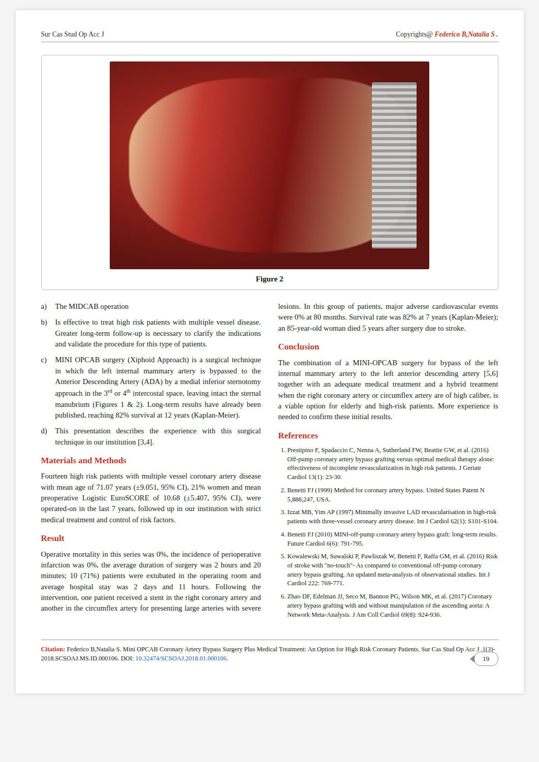Sur Cas Stud Op Acc J
Copyrights@ Federico B,Natalia S .
Figure 2
a) The MIDCAB operation
b) Is effective to treat high risk patients with multiple vessel disease. Greater long-term follow-up is necessary to clarify the indications and validate the procedure for this type of patients.
c) MINI OPCAB surgery (Xiphoid Approach) is a surgical technique in which the left internal mammary artery is bypassed to the Anterior Descending Artery (ADA) by a medial inferior sternotomy approach in the 3rd or 4th intercostal space, leaving intact the sternal manubrium (Figures 1 & 2). Long-term results have already been published, reaching 82% survival at 12 years (Kaplan-Meier).
d) This presentation describes the experience with this surgical technique in our institution [3,4].
Materials and Methods
Fourteen high risk patients with multiple vessel coronary artery disease with mean age of 71.07 years (±9.051, 95% CI), 21% women and mean preoperative Logistic EuroSCORE of 10.68 (±5.407, 95% CI), were operated-on in the last 7 years, followed up in our institution with strict medical treatment and control of risk factors.
Result
Operative mortality in this series was 0%, the incidence of perioperative infarction was 0%, the average duration of surgery was 2 hours and 20 minutes; 10 (71%) patients were extubated in the operating room and average hospital stay was 2 days and 11 hours. Following the intervention, one patient received a stent in the right coronary artery and another in the circumflex artery for presenting large arteries with severe lesions. In this group of patients, major adverse cardiovascular events were 0% at 80 months. Survival rate was 82% at 7 years (Kaplan-Meier); an 85-year-old woman died 5 years after surgery due to stroke.
Conclusion
The combination of a MINI-OPCAB surgery for bypass of the left internal mammary artery to the left anterior descending artery [5,6] together with an adequate medical treatment and a hybrid treatment when the right coronary artery or circumflex artery are of high caliber, is a viable option for elderly and high-risk patients. More experience is needed to confirm these initial results.
References
Prestipino F, Spadaccio C, Nenna A, Sutherland FW, Beattie GW, et al. (2016) Off-pump coronary artery bypass grafting versus optimal medical therapy alone: effectiveness of incomplete revascularization in high risk patients. J Geriatr Cardiol 13(1): 23-30.
Benetti FJ (1999) Method for coronary artery bypass. United States Patent N 5,888,247, USA.
Izzat MB, Yim AP (1997) Minimally invasive LAD revascularisation in high-risk patients with three-vessel coronary artery disease. Int J Cardiol 62(1): S101-S104.
Benetti FJ (2010) MINI-off-pump coronary artery bypass graft: long-term results. Future Cardiol 6(6): 791-795.
Kowalewski M, Suwalski P, Pawliszak W, Benetti F, Raffa GM, et al. (2016) Risk of stroke with "no-touch"- As compared to conventional off-pump coronary artery bypass grafting. An updated meta-analysis of observational studies. Int J Cardiol 222: 769-771.
Zhao DF, Edelman JJ, Seco M, Bannon PG, Wilson MK, et al. (2017) Coronary artery bypass grafting with and without manipulation of the ascending aorta: A Network Meta-Analysis. J Am Coll Cardiol 69(8): 924-936.
Citation: Federico B,Natalia S. Mini OPCAB Coronary Artery Bypass Surgery Plus Medical Treatment: An Option for High Risk Coronary Patients. Sur Cas Stud Op Acc J .1(3)- 2018.SCSOAJ.MS.ID.000106. DOI: 10.32474/SCSOAJ.2018.01.000106.
19